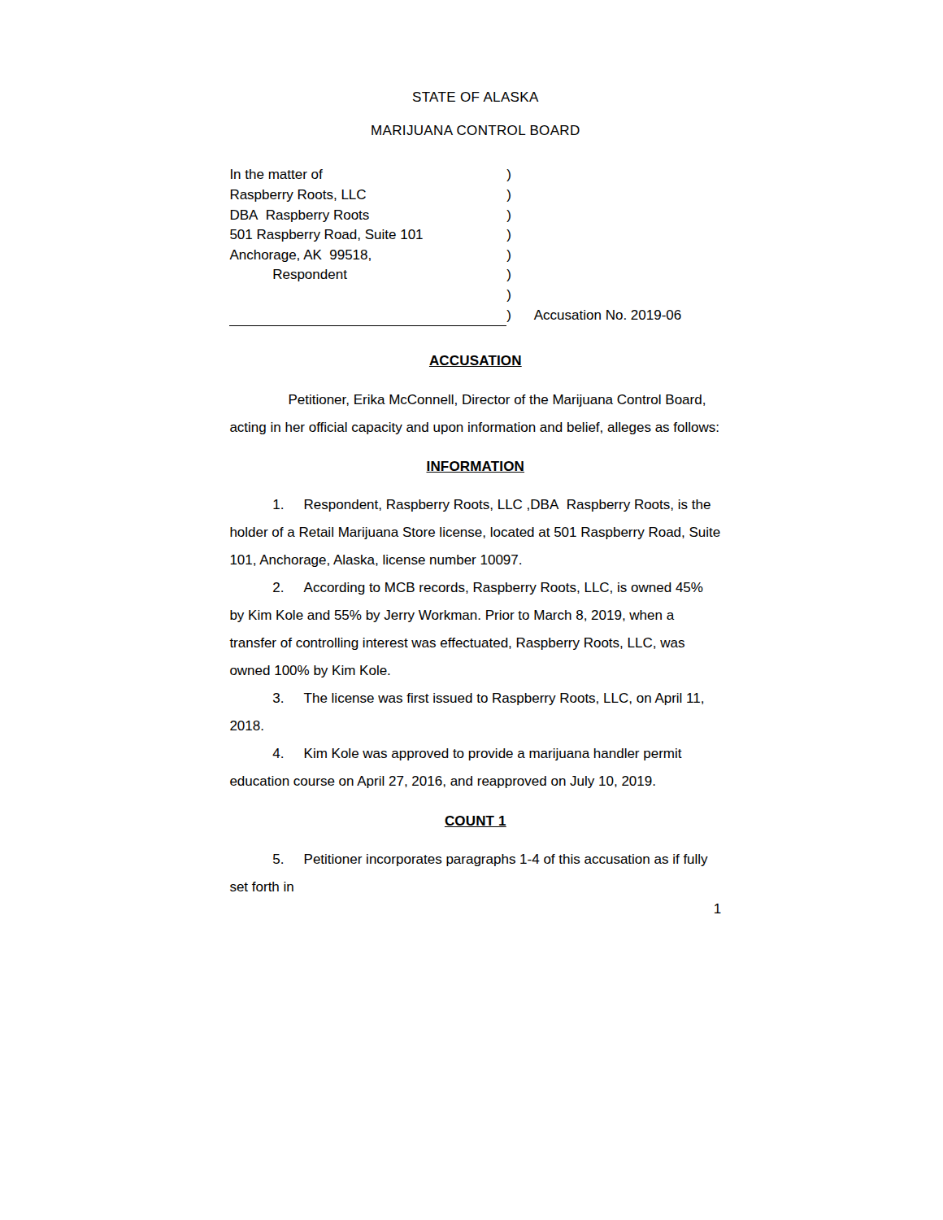STATE OF ALASKA
MARIJUANA CONTROL BOARD
| In the matter of | ) | |
| Raspberry Roots, LLC | ) | |
| DBA Raspberry Roots | ) | |
| 501 Raspberry Road, Suite 101 | ) | |
| Anchorage, AK 99518, | ) | |
| Respondent | ) | |
| | ) | |
| | ) | Accusation No. 2019-06 |
ACCUSATION
Petitioner, Erika McConnell, Director of the Marijuana Control Board, acting in her official capacity and upon information and belief, alleges as follows:
INFORMATION
1. Respondent, Raspberry Roots, LLC ,DBA Raspberry Roots, is the holder of a Retail Marijuana Store license, located at 501 Raspberry Road, Suite 101, Anchorage, Alaska, license number 10097.
2. According to MCB records, Raspberry Roots, LLC, is owned 45% by Kim Kole and 55% by Jerry Workman. Prior to March 8, 2019, when a transfer of controlling interest was effectuated, Raspberry Roots, LLC, was owned 100% by Kim Kole.
3. The license was first issued to Raspberry Roots, LLC, on April 11, 2018.
4. Kim Kole was approved to provide a marijuana handler permit education course on April 27, 2016, and reapproved on July 10, 2019.
COUNT 1
5. Petitioner incorporates paragraphs 1-4 of this accusation as if fully set forth in
1